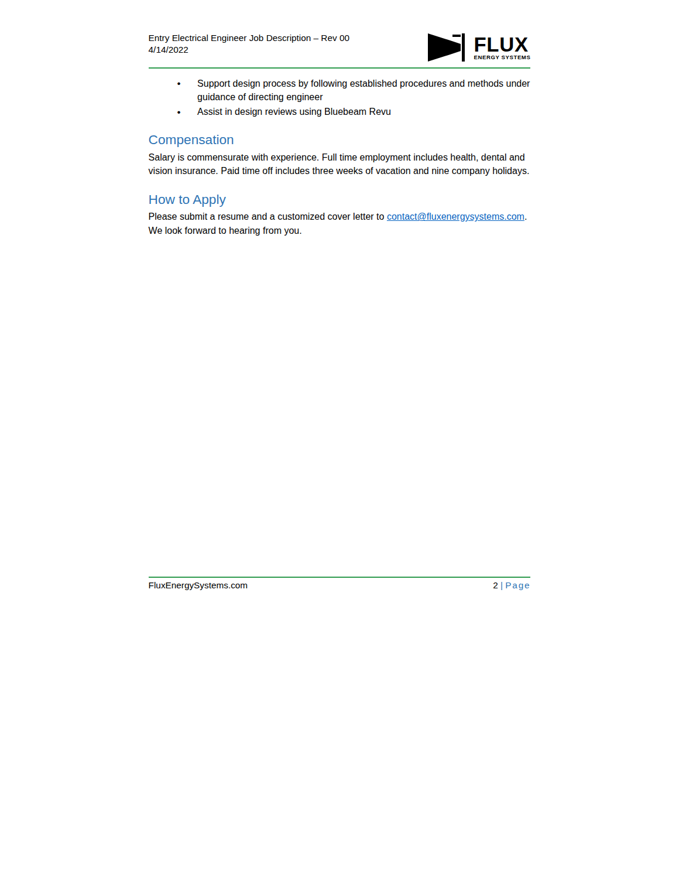Entry Electrical Engineer Job Description – Rev 00
4/14/2022
FLUX
ENERGY SYSTEMS
Support design process by following established procedures and methods under guidance of directing engineer
Assist in design reviews using Bluebeam Revu
Compensation
Salary is commensurate with experience. Full time employment includes health, dental and vision insurance. Paid time off includes three weeks of vacation and nine company holidays.
How to Apply
Please submit a resume and a customized cover letter to contact@fluxenergysystems.com. We look forward to hearing from you.
FluxEnergySystems.com
2 | Page